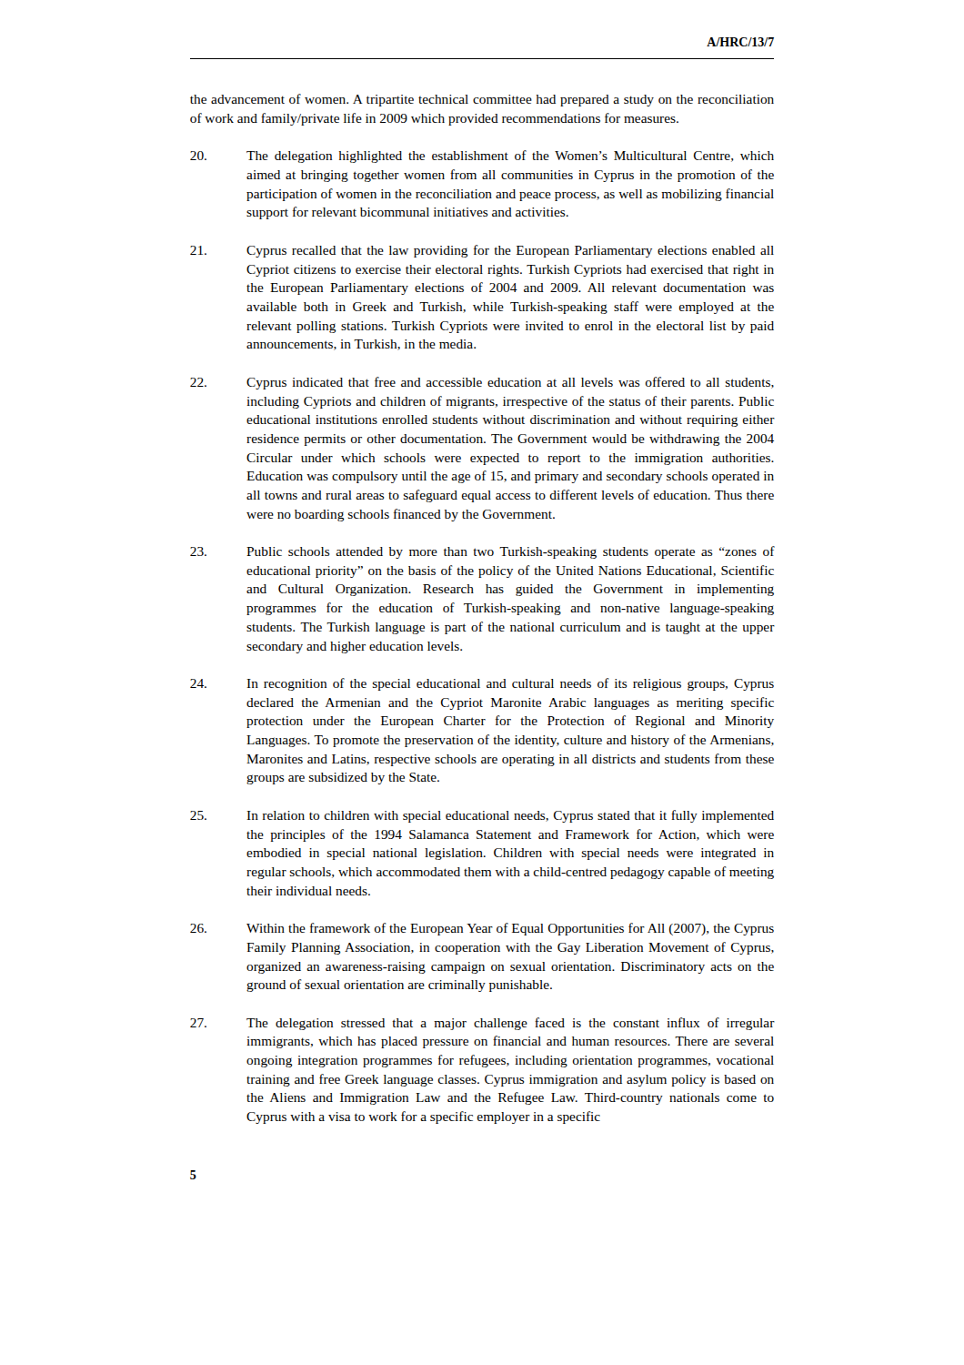A/HRC/13/7
the advancement of women. A tripartite technical committee had prepared a study on the reconciliation of work and family/private life in 2009 which provided recommendations for measures.
20.
The delegation highlighted the establishment of the Women’s Multicultural Centre, which aimed at bringing together women from all communities in Cyprus in the promotion of the participation of women in the reconciliation and peace process, as well as mobilizing financial support for relevant bicommunal initiatives and activities.
21.
Cyprus recalled that the law providing for the European Parliamentary elections enabled all Cypriot citizens to exercise their electoral rights. Turkish Cypriots had exercised that right in the European Parliamentary elections of 2004 and 2009. All relevant documentation was available both in Greek and Turkish, while Turkish-speaking staff were employed at the relevant polling stations. Turkish Cypriots were invited to enrol in the electoral list by paid announcements, in Turkish, in the media.
22.
Cyprus indicated that free and accessible education at all levels was offered to all students, including Cypriots and children of migrants, irrespective of the status of their parents. Public educational institutions enrolled students without discrimination and without requiring either residence permits or other documentation. The Government would be withdrawing the 2004 Circular under which schools were expected to report to the immigration authorities. Education was compulsory until the age of 15, and primary and secondary schools operated in all towns and rural areas to safeguard equal access to different levels of education. Thus there were no boarding schools financed by the Government.
23.
Public schools attended by more than two Turkish-speaking students operate as “zones of educational priority” on the basis of the policy of the United Nations Educational, Scientific and Cultural Organization. Research has guided the Government in implementing programmes for the education of Turkish-speaking and non-native language-speaking students. The Turkish language is part of the national curriculum and is taught at the upper secondary and higher education levels.
24.
In recognition of the special educational and cultural needs of its religious groups, Cyprus declared the Armenian and the Cypriot Maronite Arabic languages as meriting specific protection under the European Charter for the Protection of Regional and Minority Languages. To promote the preservation of the identity, culture and history of the Armenians, Maronites and Latins, respective schools are operating in all districts and students from these groups are subsidized by the State.
25.
In relation to children with special educational needs, Cyprus stated that it fully implemented the principles of the 1994 Salamanca Statement and Framework for Action, which were embodied in special national legislation. Children with special needs were integrated in regular schools, which accommodated them with a child-centred pedagogy capable of meeting their individual needs.
26.
Within the framework of the European Year of Equal Opportunities for All (2007), the Cyprus Family Planning Association, in cooperation with the Gay Liberation Movement of Cyprus, organized an awareness-raising campaign on sexual orientation. Discriminatory acts on the ground of sexual orientation are criminally punishable.
27.
The delegation stressed that a major challenge faced is the constant influx of irregular immigrants, which has placed pressure on financial and human resources. There are several ongoing integration programmes for refugees, including orientation programmes, vocational training and free Greek language classes. Cyprus immigration and asylum policy is based on the Aliens and Immigration Law and the Refugee Law. Third-country nationals come to Cyprus with a visa to work for a specific employer in a specific
5